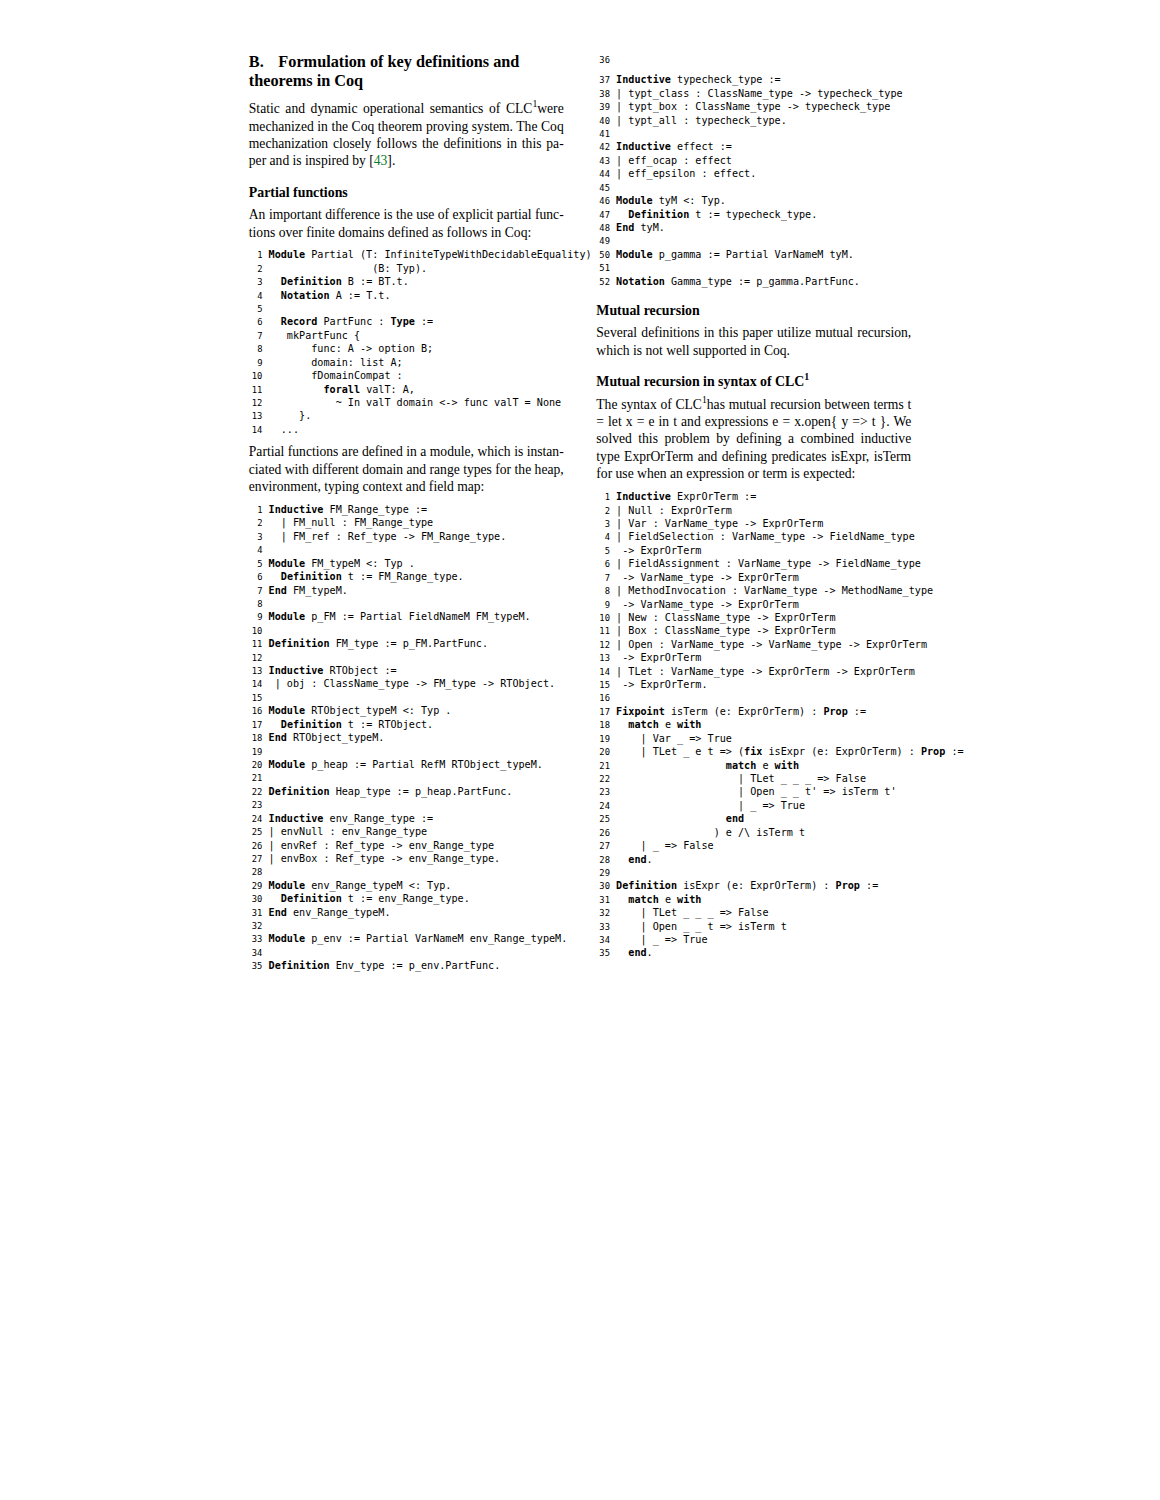B. Formulation of key definitions and theorems in Coq
Static and dynamic operational semantics of CLC1were mechanized in the Coq theorem proving system. The Coq mechanization closely follows the definitions in this paper and is inspired by [43].
Partial functions
An important difference is the use of explicit partial functions over finite domains defined as follows in Coq:
1 Module Partial (T: InfiniteTypeWithDecidableEquality) 2 (B: Typ). 3 Definition B := BT.t. 4 Notation A := T.t. 56 Record PartFunc : Type :=7 mkPartFunc {8 func: A -> option B; 9 domain: list A; 10 fDomainCompat : 11 forall valT: A, 12 ~ In valT domain <-> func valT = None 13 }. 14 ...
Partial functions are defined in a module, which is instanciated with different domain and range types for the heap, environment, typing context and field map:
1 Inductive FM_Range_type :=2 | FM_null : FM_Range_type 3 | FM_ref : Ref_type -> FM_Range_type. 45 Module FM_typeM <: Typ . 6 Definition t := FM_Range_type. 7 End FM_typeM. 89 Module p_FM := Partial FieldNameM FM_typeM. 1011 Definition FM_type := p_FM.PartFunc. 1213 Inductive RTObject :=14 | obj : ClassName_type -> FM_type -> RTObject. 1516 Module RTObject_typeM <: Typ . 17 Definition t := RTObject. 18 End RTObject_typeM. 1920 Module p_heap := Partial RefM RTObject_typeM. 2122 Definition Heap_type := p_heap.PartFunc. 2324 Inductive env_Range_type :=25| envNull : env_Range_type 26| envRef : Ref_type -> env_Range_type 27| envBox : Ref_type -> env_Range_type. 2829 Module env_Range_typeM <: Typ. 30 Definition t := env_Range_type. 31 End env_Range_typeM. 3233 Module p_env := Partial VarNameM env_Range_typeM. 3435 Definition Env_type := p_env.PartFunc. 36
37 Inductive typecheck_type :=38| typt_class : ClassName_type -> typecheck_type 39| typt_box : ClassName_type -> typecheck_type 40| typt_all : typecheck_type. 4142 Inductive effect :=43| eff_ocap : effect 44| eff_epsilon : effect. 4546 Module tyM <: Typ. 47 Definition t := typecheck_type. 48 End tyM. 4950 Module p_gamma := Partial VarNameM tyM. 5152 Notation Gamma_type := p_gamma.PartFunc.
Mutual recursion
Several definitions in this paper utilize mutual recursion, which is not well supported in Coq.
Mutual recursion in syntax of CLC1
The syntax of CLC1has mutual recursion between terms t = let x = e in t and expressions e = x.open{ y => t }. We solved this problem by defining a combined inductive type ExprOrTerm and defining predicates isExpr, isTerm for use when an expression or term is expected:
1 Inductive ExprOrTerm :=2| Null : ExprOrTerm 3| Var : VarName_type -> ExprOrTerm 4| FieldSelection : VarName_type -> FieldName_type 5 -> ExprOrTerm 6| FieldAssignment : VarName_type -> FieldName_type 7 -> VarName_type -> ExprOrTerm 8| MethodInvocation : VarName_type -> MethodName_type 9 -> VarName_type -> ExprOrTerm 10| New : ClassName_type -> ExprOrTerm 11| Box : ClassName_type -> ExprOrTerm 12| Open : VarName_type -> VarName_type -> ExprOrTerm 13 -> ExprOrTerm 14| TLet : VarName_type -> ExprOrTerm -> ExprOrTerm 15 -> ExprOrTerm. 1617 Fixpoint isTerm (e: ExprOrTerm) : Prop :=18 match e with 19 | Var _ => True 20 | TLet _ e t => (fix isExpr (e: ExprOrTerm) : Prop :=21 match e with 22 | TLet _ _ _ => False 23 | Open _ _ t' => isTerm t'24 | _ => True 25 end 26 ) e /\ isTerm t 27 | _ => False 28 end. 2930 Definition isExpr (e: ExprOrTerm) : Prop :=31 match e with 32 | TLet _ _ _ => False 33 | Open _ _ t => isTerm t 34 | _ => True 35 end.